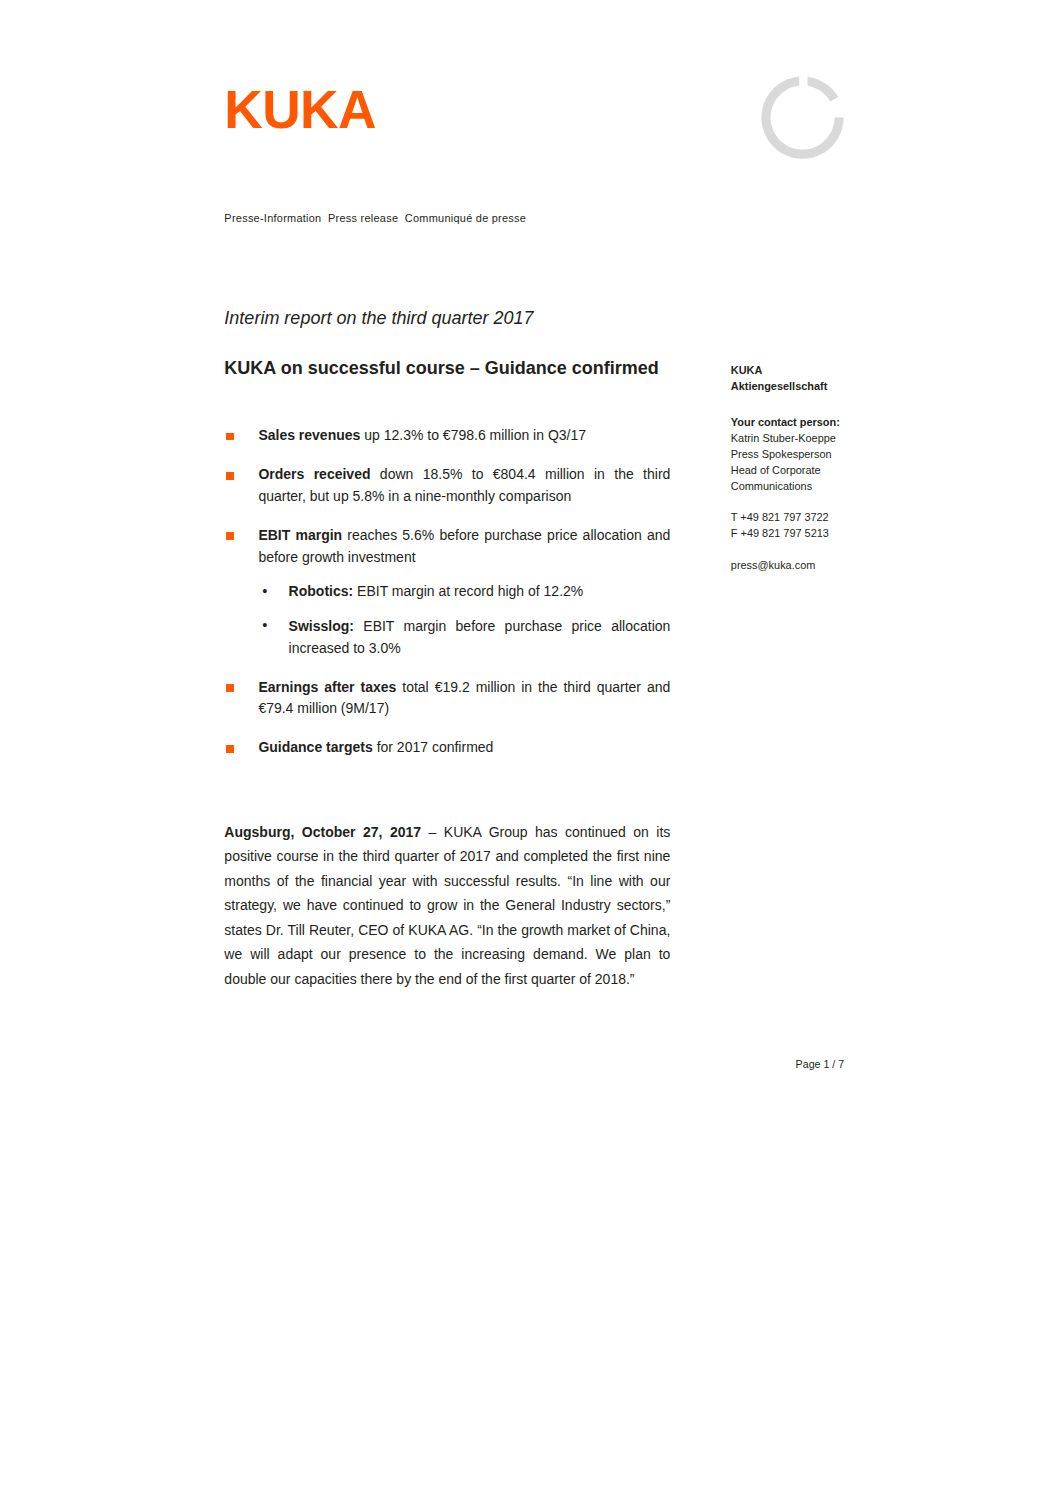KUKA
Presse-Information Press release Communiqué de presse
Interim report on the third quarter 2017
KUKA on successful course – Guidance confirmed
Sales revenues up 12.3% to €798.6 million in Q3/17
Orders received down 18.5% to €804.4 million in the third quarter, but up 5.8% in a nine-monthly comparison
EBIT margin reaches 5.6% before purchase price allocation and before growth investment
Robotics: EBIT margin at record high of 12.2%
Swisslog: EBIT margin before purchase price allocation increased to 3.0%
Earnings after taxes total €19.2 million in the third quarter and €79.4 million (9M/17)
Guidance targets for 2017 confirmed
Augsburg, October 27, 2017 – KUKA Group has continued on its positive course in the third quarter of 2017 and completed the first nine months of the financial year with successful results. “In line with our strategy, we have continued to grow in the General Industry sectors,” states Dr. Till Reuter, CEO of KUKA AG. “In the growth market of China, we will adapt our presence to the increasing demand. We plan to double our capacities there by the end of the first quarter of 2018.”
KUKA Aktiengesellschaft
Your contact person:
Katrin Stuber-Koeppe
Press Spokesperson
Head of Corporate Communications
T +49 821 797 3722
F +49 821 797 5213
press@kuka.com
Page 1 / 7